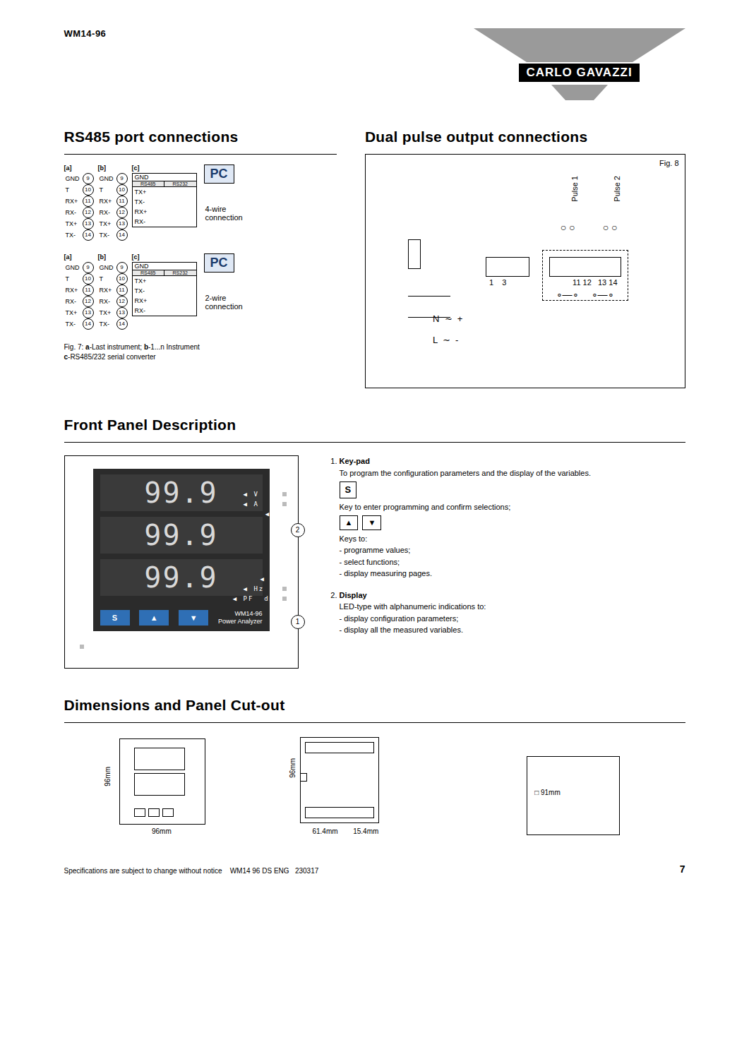WM14-96
CARLO GAVAZZI
RS485 port connections
[a]
| GND | 9 |
| T | 10 |
| RX+ | 11 |
| RX- | 12 |
| TX+ | 13 |
| TX- | 14 |
[b]
| GND | 9 |
| T | 10 |
| RX+ | 11 |
| RX- | 12 |
| TX+ | 13 |
| TX- | 14 |
[c]
GND
RS485
RS232
TX+
TX-
RX+
RX-
PC
4-wire
connection
[a]
| GND | 9 |
| T | 10 |
| RX+ | 11 |
| RX- | 12 |
| TX+ | 13 |
| TX- | 14 |
[b]
| GND | 9 |
| T | 10 |
| RX+ | 11 |
| RX- | 12 |
| TX+ | 13 |
| TX- | 14 |
[c]
GND
RS485
RS232
TX+
TX-
RX+
RX-
PC
2-wire
connection
Fig. 7: a-Last instrument; b-1...n Instrument
c-RS485/232 serial converter
Dual pulse output connections
Fig. 8
Pulse 1
Pulse 2
1 3
11 12 13 14
N ∼ +
L ∼ -
∘—∘
∘—∘
○ ○
○ ○
Front Panel Description
▶
L
1 ◀ V k ◀ A M ◀ VA 99.9
▶
L
2
h ◀ W 99.9
▶
L
3 ◀ var ◀ Hz a ◀ PF dmd 99.9
S
▲
▼
WM14-96
Power Analyzer
2
1
Key-pad
To program the configuration parameters and the display of the variables.
S
Key to enter programming and confirm selections;
▲▼
Keys to:
- programme values;
- select functions;
- display measuring pages.
Display
LED-type with alphanumeric indications to:
- display configuration parameters;
- display all the measured variables.
Dimensions and Panel Cut-out
96mm
96mm
96mm
61.4mm 15.4mm
□ 91mm
Specifications are subject to change without notice WM14 96 DS ENG 230317
7